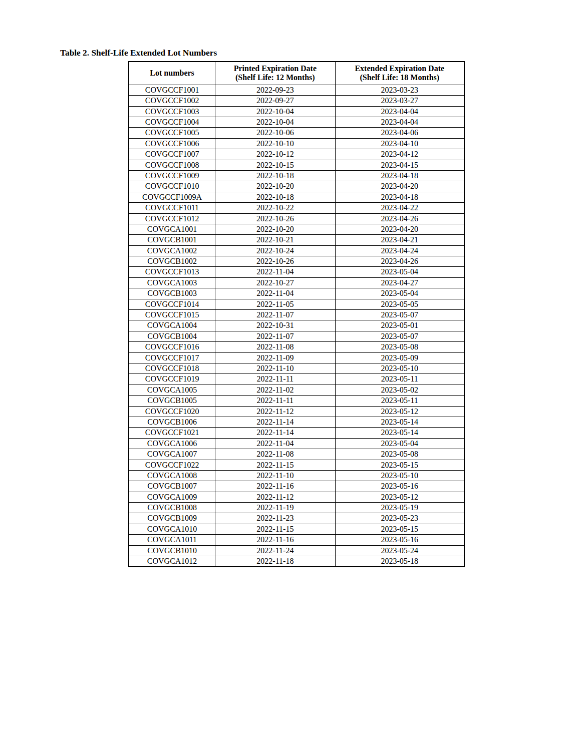Table 2. Shelf-Life Extended Lot Numbers
| Lot numbers | Printed Expiration Date (Shelf Life: 12 Months) | Extended Expiration Date (Shelf Life: 18 Months) |
| --- | --- | --- |
| COVGCCF1001 | 2022-09-23 | 2023-03-23 |
| COVGCCF1002 | 2022-09-27 | 2023-03-27 |
| COVGCCF1003 | 2022-10-04 | 2023-04-04 |
| COVGCCF1004 | 2022-10-04 | 2023-04-04 |
| COVGCCF1005 | 2022-10-06 | 2023-04-06 |
| COVGCCF1006 | 2022-10-10 | 2023-04-10 |
| COVGCCF1007 | 2022-10-12 | 2023-04-12 |
| COVGCCF1008 | 2022-10-15 | 2023-04-15 |
| COVGCCF1009 | 2022-10-18 | 2023-04-18 |
| COVGCCF1010 | 2022-10-20 | 2023-04-20 |
| COVGCCF1009A | 2022-10-18 | 2023-04-18 |
| COVGCCF1011 | 2022-10-22 | 2023-04-22 |
| COVGCCF1012 | 2022-10-26 | 2023-04-26 |
| COVGCA1001 | 2022-10-20 | 2023-04-20 |
| COVGCB1001 | 2022-10-21 | 2023-04-21 |
| COVGCA1002 | 2022-10-24 | 2023-04-24 |
| COVGCB1002 | 2022-10-26 | 2023-04-26 |
| COVGCCF1013 | 2022-11-04 | 2023-05-04 |
| COVGCA1003 | 2022-10-27 | 2023-04-27 |
| COVGCB1003 | 2022-11-04 | 2023-05-04 |
| COVGCCF1014 | 2022-11-05 | 2023-05-05 |
| COVGCCF1015 | 2022-11-07 | 2023-05-07 |
| COVGCA1004 | 2022-10-31 | 2023-05-01 |
| COVGCB1004 | 2022-11-07 | 2023-05-07 |
| COVGCCF1016 | 2022-11-08 | 2023-05-08 |
| COVGCCF1017 | 2022-11-09 | 2023-05-09 |
| COVGCCF1018 | 2022-11-10 | 2023-05-10 |
| COVGCCF1019 | 2022-11-11 | 2023-05-11 |
| COVGCA1005 | 2022-11-02 | 2023-05-02 |
| COVGCB1005 | 2022-11-11 | 2023-05-11 |
| COVGCCF1020 | 2022-11-12 | 2023-05-12 |
| COVGCB1006 | 2022-11-14 | 2023-05-14 |
| COVGCCF1021 | 2022-11-14 | 2023-05-14 |
| COVGCA1006 | 2022-11-04 | 2023-05-04 |
| COVGCA1007 | 2022-11-08 | 2023-05-08 |
| COVGCCF1022 | 2022-11-15 | 2023-05-15 |
| COVGCA1008 | 2022-11-10 | 2023-05-10 |
| COVGCB1007 | 2022-11-16 | 2023-05-16 |
| COVGCA1009 | 2022-11-12 | 2023-05-12 |
| COVGCB1008 | 2022-11-19 | 2023-05-19 |
| COVGCB1009 | 2022-11-23 | 2023-05-23 |
| COVGCA1010 | 2022-11-15 | 2023-05-15 |
| COVGCA1011 | 2022-11-16 | 2023-05-16 |
| COVGCB1010 | 2022-11-24 | 2023-05-24 |
| COVGCA1012 | 2022-11-18 | 2023-05-18 |